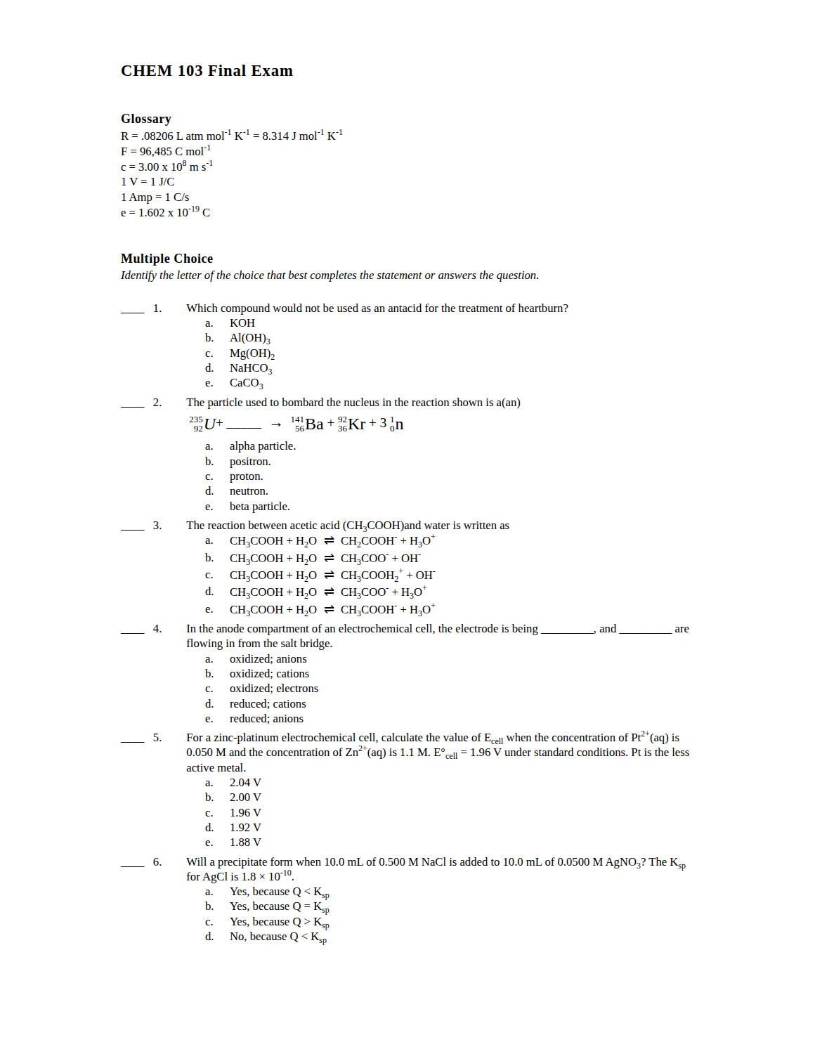CHEM 103 Final Exam
Glossary
R = .08206 L atm mol-1 K-1 = 8.314 J mol-1 K-1
F = 96,485 C mol-1
c = 3.00 x 108 m s-1
1 V = 1 J/C
1 Amp = 1 C/s
e = 1.602 x 10-19 C
Multiple Choice
Identify the letter of the choice that best completes the statement or answers the question.
Which compound would not be used as an antacid for the treatment of heartburn?
KOH
Al(OH)3
Mg(OH)2
NaHCO3
CaCO3
The particle used to bombard the nucleus in the reaction shown is a(an)
23592 U+ _____ → 14156 Ba + 9236 Kr + 3 10 n
alpha particle.
positron.
proton.
neutron.
beta particle.
The reaction between acetic acid (CH3COOH)and water is written as
CH3COOH + H2O ⇌ CH2COOH- + H3O+
CH3COOH + H2O ⇌ CH3COO- + OH-
CH3COOH + H2O ⇌ CH3COOH2+ + OH-
CH3COOH + H2O ⇌ CH3COO- + H3O+
CH3COOH + H2O ⇌ CH3COOH- + H3O+
In the anode compartment of an electrochemical cell, the electrode is being _________, and _________ are flowing in from the salt bridge.
oxidized; anions
oxidized; cations
oxidized; electrons
reduced; cations
reduced; anions
For a zinc-platinum electrochemical cell, calculate the value of Ecell when the concentration of Pt2+(aq) is 0.050 M and the concentration of Zn2+(aq) is 1.1 M. E°cell = 1.96 V under standard conditions. Pt is the less active metal.
2.04 V
2.00 V
1.96 V
1.92 V
1.88 V
Will a precipitate form when 10.0 mL of 0.500 M NaCl is added to 10.0 mL of 0.0500 M AgNO3? The Ksp for AgCl is 1.8 × 10-10.
Yes, because Q < Ksp
Yes, because Q = Ksp
Yes, because Q > Ksp
No, because Q < Ksp